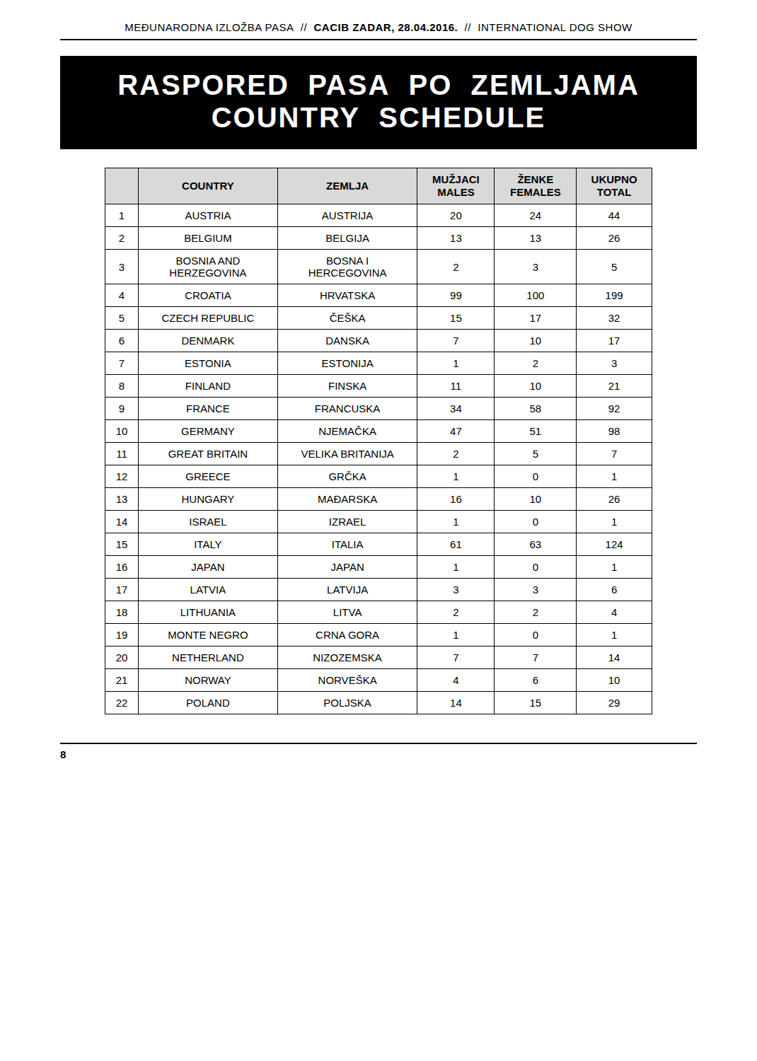MEĐUNARODNA IZLOŽBA PASA // CACIB ZADAR, 28.04.2016. // INTERNATIONAL DOG SHOW
RASPORED PASA PO ZEMLJAMA
COUNTRY SCHEDULE
| | COUNTRY | ZEMLJA | MUŽJACI MALES | ŽENKE FEMALES | UKUPNO TOTAL |
| --- | --- | --- | --- | --- | --- |
| 1 | AUSTRIA | AUSTRIJA | 20 | 24 | 44 |
| 2 | BELGIUM | BELGIJA | 13 | 13 | 26 |
| 3 | BOSNIA AND HERZEGOVINA | BOSNA I HERCEGOVINA | 2 | 3 | 5 |
| 4 | CROATIA | HRVATSKA | 99 | 100 | 199 |
| 5 | CZECH REPUBLIC | ČEŠKA | 15 | 17 | 32 |
| 6 | DENMARK | DANSKA | 7 | 10 | 17 |
| 7 | ESTONIA | ESTONIJA | 1 | 2 | 3 |
| 8 | FINLAND | FINSKA | 11 | 10 | 21 |
| 9 | FRANCE | FRANCUSKA | 34 | 58 | 92 |
| 10 | GERMANY | NJEMAČKA | 47 | 51 | 98 |
| 11 | GREAT BRITAIN | VELIKA BRITANIJA | 2 | 5 | 7 |
| 12 | GREECE | GRČKA | 1 | 0 | 1 |
| 13 | HUNGARY | MAĐARSKA | 16 | 10 | 26 |
| 14 | ISRAEL | IZRAEL | 1 | 0 | 1 |
| 15 | ITALY | ITALIA | 61 | 63 | 124 |
| 16 | JAPAN | JAPAN | 1 | 0 | 1 |
| 17 | LATVIA | LATVIJA | 3 | 3 | 6 |
| 18 | LITHUANIA | LITVA | 2 | 2 | 4 |
| 19 | MONTE NEGRO | CRNA GORA | 1 | 0 | 1 |
| 20 | NETHERLAND | NIZOZEMSKA | 7 | 7 | 14 |
| 21 | NORWAY | NORVEŠKA | 4 | 6 | 10 |
| 22 | POLAND | POLJSKA | 14 | 15 | 29 |
8